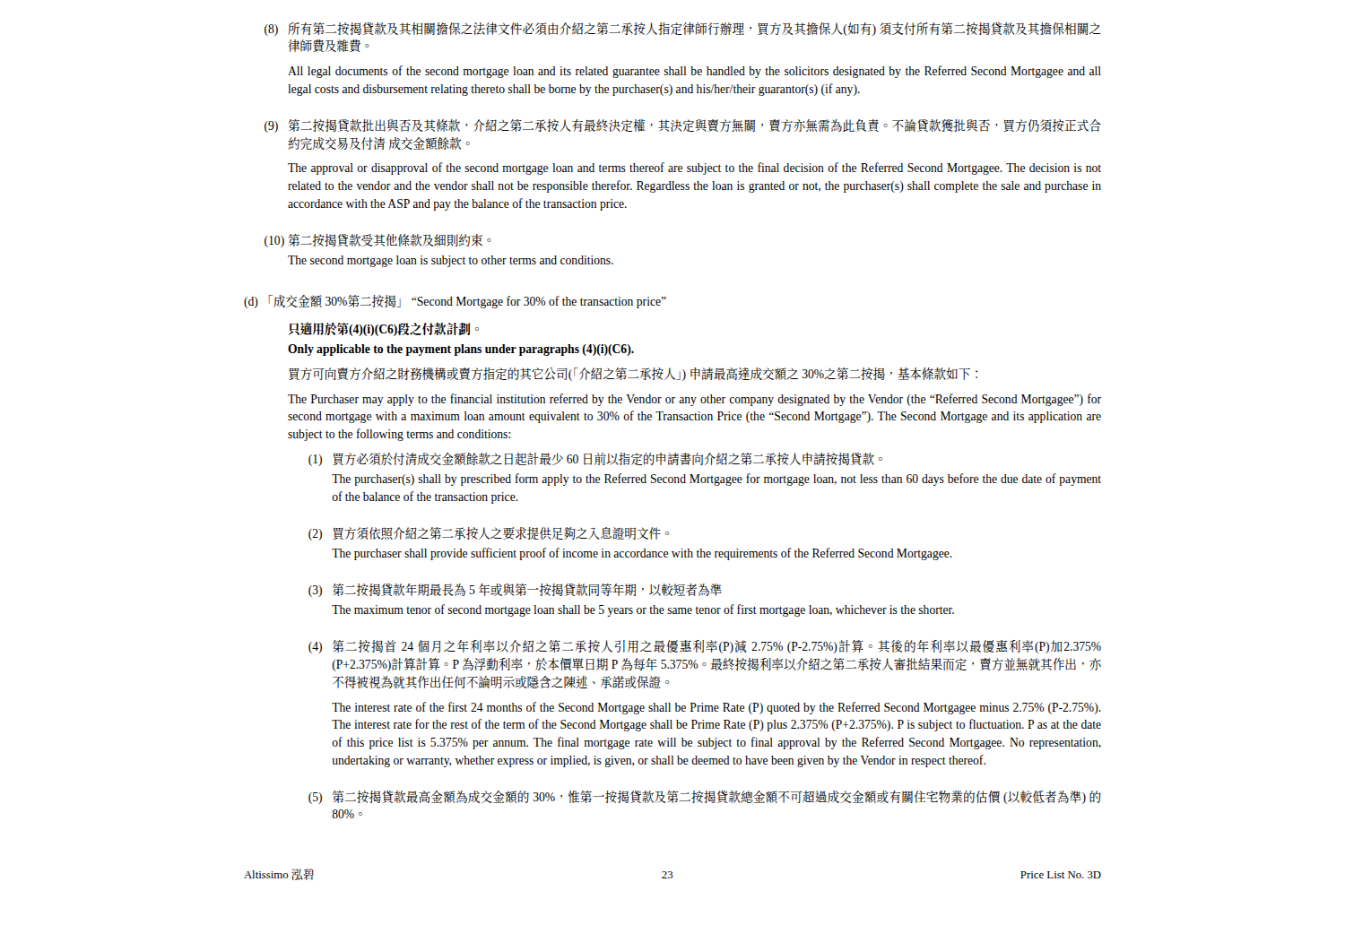(8)
所有第二按揭貸款及其相關擔保之法律文件必須由介紹之第二承按人指定律師行辦理，買方及其擔保人(如有) 須支付所有第二按揭貸款及其擔保相關之律師費及雜費。
All legal documents of the second mortgage loan and its related guarantee shall be handled by the solicitors designated by the Referred Second Mortgagee and all legal costs and disbursement relating thereto shall be borne by the purchaser(s) and his/her/their guarantor(s) (if any).
(9)
第二按揭貸款批出與否及其條款，介紹之第二承按人有最終決定權，其決定與賣方無關，賣方亦無需為此負責。不論貸款獲批與否，買方仍須按正式合約完成交易及付清 成交金額餘款。
The approval or disapproval of the second mortgage loan and terms thereof are subject to the final decision of the Referred Second Mortgagee. The decision is not related to the vendor and the vendor shall not be responsible therefor. Regardless the loan is granted or not, the purchaser(s) shall complete the sale and purchase in accordance with the ASP and pay the balance of the transaction price.
(10)
第二按揭貸款受其他條款及細則約束。
The second mortgage loan is subject to other terms and conditions.
(d) 「成交金額 30%第二按揭」 “Second Mortgage for 30% of the transaction price”
只適用於第(4)(i)(C6)段之付款計劃。
Only applicable to the payment plans under paragraphs (4)(i)(C6).
買方可向賣方介紹之財務機構或賣方指定的其它公司(「介紹之第二承按人」) 申請最高達成交額之 30%之第二按揭，基本條款如下：
The Purchaser may apply to the financial institution referred by the Vendor or any other company designated by the Vendor (the “Referred Second Mortgagee”) for second mortgage with a maximum loan amount equivalent to 30% of the Transaction Price (the “Second Mortgage”). The Second Mortgage and its application are subject to the following terms and conditions:
(1)
買方必須於付清成交金額餘款之日起計最少 60 日前以指定的申請書向介紹之第二承按人申請按揭貸款。
The purchaser(s) shall by prescribed form apply to the Referred Second Mortgagee for mortgage loan, not less than 60 days before the due date of payment of the balance of the transaction price.
(2)
買方須依照介紹之第二承按人之要求提供足夠之入息證明文件。
The purchaser shall provide sufficient proof of income in accordance with the requirements of the Referred Second Mortgagee.
(3)
第二按揭貸款年期最長為 5 年或與第一按揭貸款同等年期，以較短者為準
The maximum tenor of second mortgage loan shall be 5 years or the same tenor of first mortgage loan, whichever is the shorter.
(4)
第二按揭首 24 個月之年利率以介紹之第二承按人引用之最優惠利率(P)減 2.75% (P-2.75%)計算。其後的年利率以最優惠利率(P)加2.375%(P+2.375%)計算計算。P 為浮動利率，於本價單日期 P 為每年 5.375%。最終按揭利率以介紹之第二承按人審批結果而定，賣方並無就其作出，亦不得被視為就其作出任何不論明示或隱含之陳述、承諾或保證。
The interest rate of the first 24 months of the Second Mortgage shall be Prime Rate (P) quoted by the Referred Second Mortgagee minus 2.75% (P-2.75%). The interest rate for the rest of the term of the Second Mortgage shall be Prime Rate (P) plus 2.375% (P+2.375%). P is subject to fluctuation. P as at the date of this price list is 5.375% per annum. The final mortgage rate will be subject to final approval by the Referred Second Mortgagee. No representation, undertaking or warranty, whether express or implied, is given, or shall be deemed to have been given by the Vendor in respect thereof.
(5)
第二按揭貸款最高金額為成交金額的 30%，惟第一按揭貸款及第二按揭貸款總金額不可超過成交金額或有關住宅物業的估價 (以較低者為準) 的 80%。
Altissimo 泓碧
23
Price List No. 3D